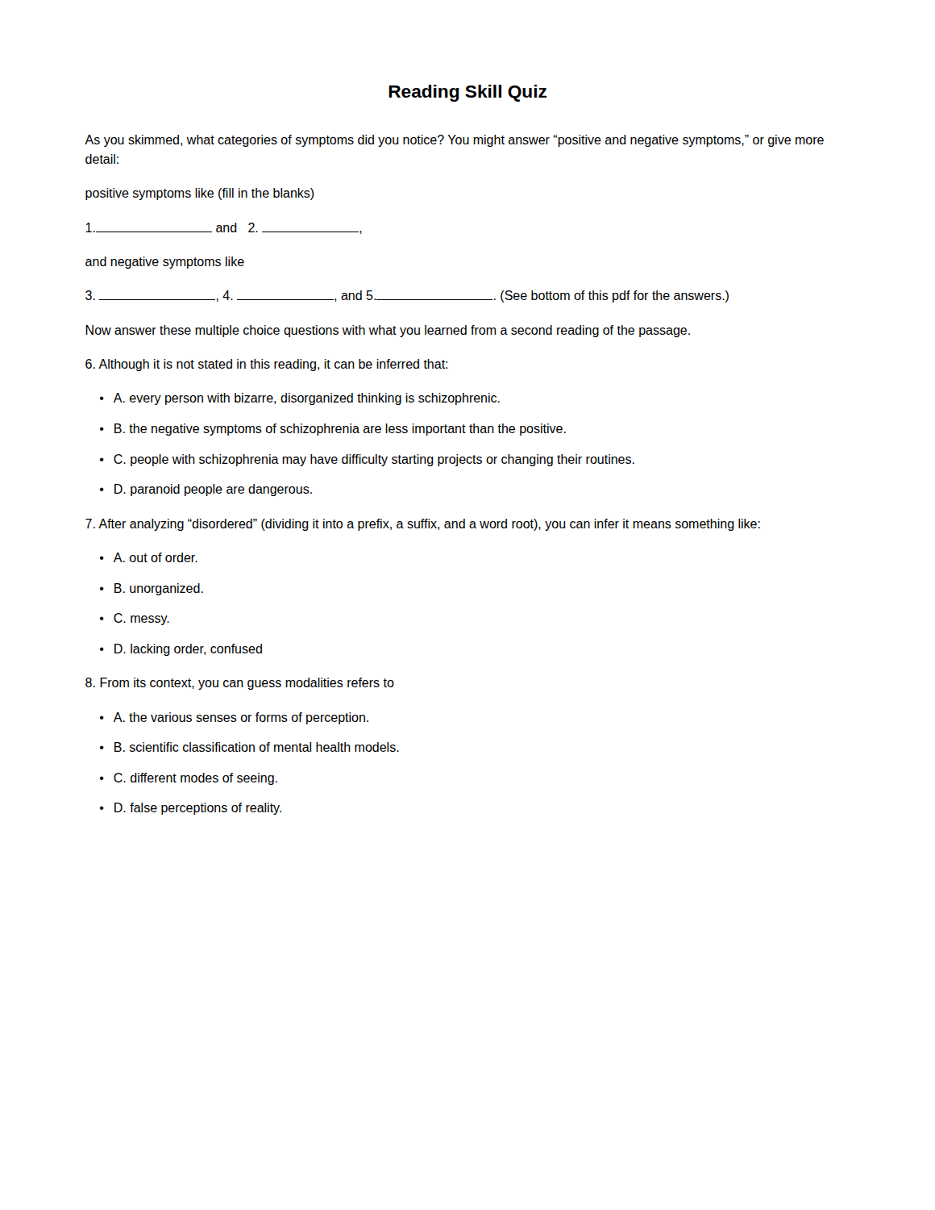Reading Skill Quiz
As you skimmed, what categories of symptoms did you notice? You might answer “positive and negative symptoms,” or give more detail:
positive symptoms like (fill in the blanks)
1. and 2. ,
and negative symptoms like
3. , 4. , and 5. . (See bottom of this pdf for the answers.)
Now answer these multiple choice questions with what you learned from a second reading of the passage.
6. Although it is not stated in this reading, it can be inferred that:
A. every person with bizarre, disorganized thinking is schizophrenic.
B. the negative symptoms of schizophrenia are less important than the positive.
C. people with schizophrenia may have difficulty starting projects or changing their routines.
D. paranoid people are dangerous.
7. After analyzing “disordered” (dividing it into a prefix, a suffix, and a word root), you can infer it means something like:
A. out of order.
B. unorganized.
C. messy.
D. lacking order, confused
8. From its context, you can guess modalities refers to
A. the various senses or forms of perception.
B. scientific classification of mental health models.
C. different modes of seeing.
D. false perceptions of reality.